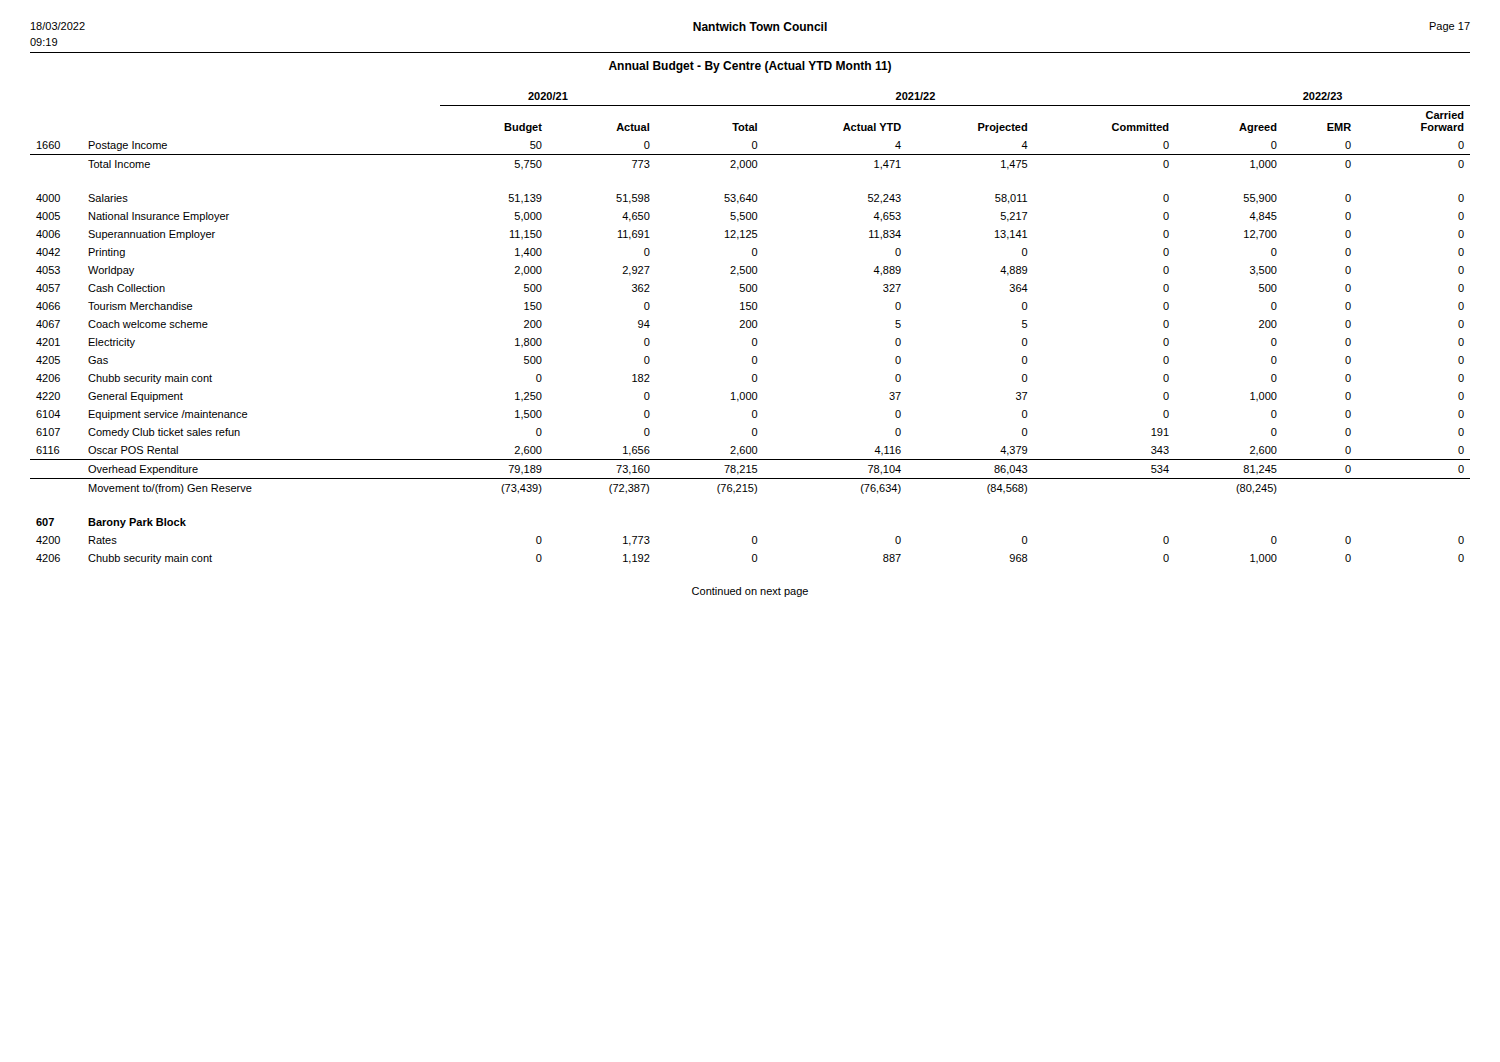18/03/2022
Nantwich Town Council
Page 17
09:19
Annual Budget - By Centre (Actual YTD Month 11)
| | | 2020/21 | 2021/22 | 2022/23 |
| --- | --- | --- | --- | --- |
| | | Budget | Actual | Total | Actual YTD | Projected | Committed | Agreed | EMR | Carried Forward |
| 1660 | Postage Income | 50 | 0 | 0 | 4 | 4 | 0 | 0 | 0 | 0 |
| | Total Income | 5,750 | 773 | 2,000 | 1,471 | 1,475 | 0 | 1,000 | 0 | 0 |
| 4000 | Salaries | 51,139 | 51,598 | 53,640 | 52,243 | 58,011 | 0 | 55,900 | 0 | 0 |
| 4005 | National Insurance Employer | 5,000 | 4,650 | 5,500 | 4,653 | 5,217 | 0 | 4,845 | 0 | 0 |
| 4006 | Superannuation Employer | 11,150 | 11,691 | 12,125 | 11,834 | 13,141 | 0 | 12,700 | 0 | 0 |
| 4042 | Printing | 1,400 | 0 | 0 | 0 | 0 | 0 | 0 | 0 | 0 |
| 4053 | Worldpay | 2,000 | 2,927 | 2,500 | 4,889 | 4,889 | 0 | 3,500 | 0 | 0 |
| 4057 | Cash Collection | 500 | 362 | 500 | 327 | 364 | 0 | 500 | 0 | 0 |
| 4066 | Tourism Merchandise | 150 | 0 | 150 | 0 | 0 | 0 | 0 | 0 | 0 |
| 4067 | Coach welcome scheme | 200 | 94 | 200 | 5 | 5 | 0 | 200 | 0 | 0 |
| 4201 | Electricity | 1,800 | 0 | 0 | 0 | 0 | 0 | 0 | 0 | 0 |
| 4205 | Gas | 500 | 0 | 0 | 0 | 0 | 0 | 0 | 0 | 0 |
| 4206 | Chubb security main cont | 0 | 182 | 0 | 0 | 0 | 0 | 0 | 0 | 0 |
| 4220 | General Equipment | 1,250 | 0 | 1,000 | 37 | 37 | 0 | 1,000 | 0 | 0 |
| 6104 | Equipment service /maintenance | 1,500 | 0 | 0 | 0 | 0 | 0 | 0 | 0 | 0 |
| 6107 | Comedy Club ticket sales refun | 0 | 0 | 0 | 0 | 0 | 191 | 0 | 0 | 0 |
| 6116 | Oscar POS Rental | 2,600 | 1,656 | 2,600 | 4,116 | 4,379 | 343 | 2,600 | 0 | 0 |
| | Overhead Expenditure | 79,189 | 73,160 | 78,215 | 78,104 | 86,043 | 534 | 81,245 | 0 | 0 |
| | Movement to/(from) Gen Reserve | (73,439) | (72,387) | (76,215) | (76,634) | (84,568) | | (80,245) | | |
| 607 | Barony Park Block | | | | | | | | | |
| 4200 | Rates | 0 | 1,773 | 0 | 0 | 0 | 0 | 0 | 0 | 0 |
| 4206 | Chubb security main cont | 0 | 1,192 | 0 | 887 | 968 | 0 | 1,000 | 0 | 0 |
Continued on next page